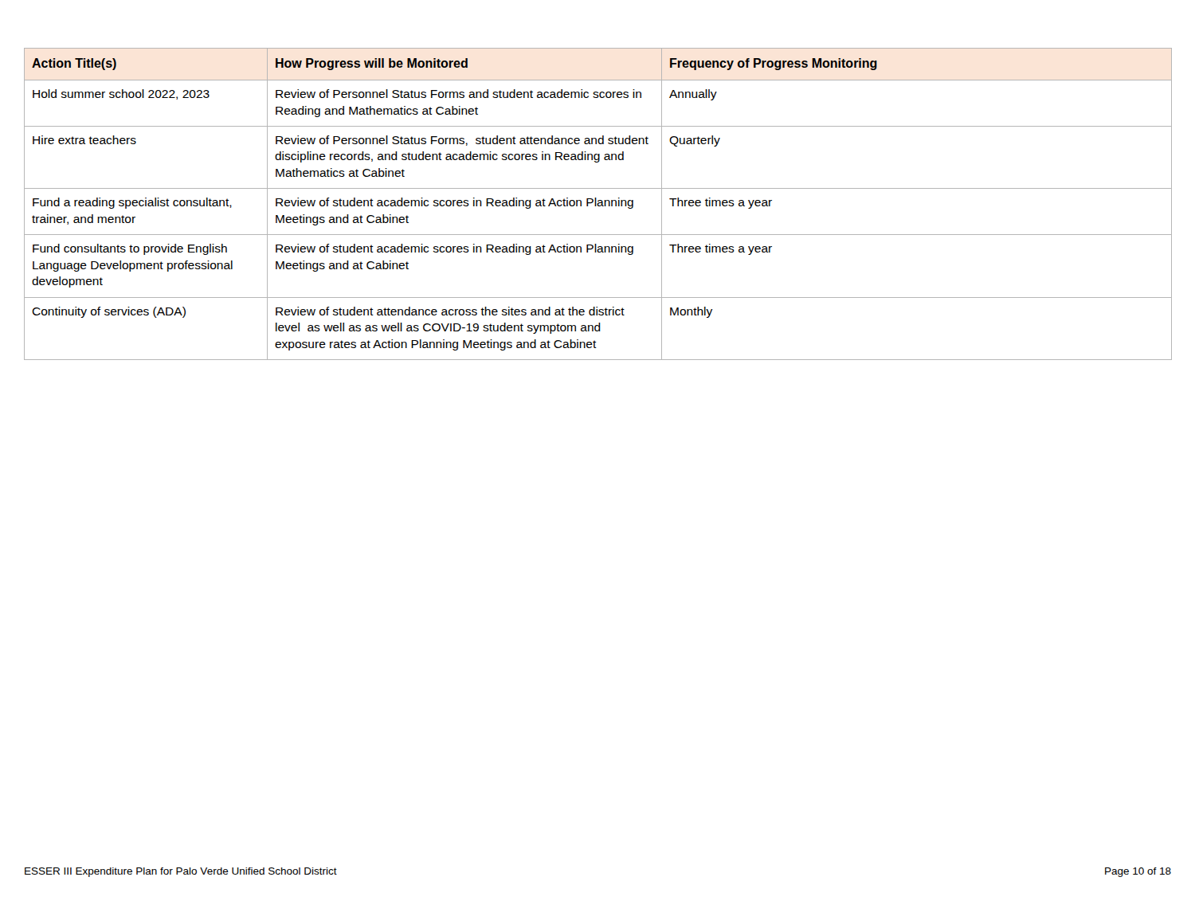| Action Title(s) | How Progress will be Monitored | Frequency of Progress Monitoring |
| --- | --- | --- |
| Hold summer school 2022, 2023 | Review of Personnel Status Forms and student academic scores in Reading and Mathematics at Cabinet | Annually |
| Hire extra teachers | Review of Personnel Status Forms, student attendance and student discipline records, and student academic scores in Reading and Mathematics at Cabinet | Quarterly |
| Fund a reading specialist consultant, trainer, and mentor | Review of student academic scores in Reading at Action Planning Meetings and at Cabinet | Three times a year |
| Fund consultants to provide English Language Development professional development | Review of student academic scores in Reading at Action Planning Meetings and at Cabinet | Three times a year |
| Continuity of services (ADA) | Review of student attendance across the sites and at the district level as well as as well as COVID-19 student symptom and exposure rates at Action Planning Meetings and at Cabinet | Monthly |
ESSER III Expenditure Plan for Palo Verde Unified School District Page 10 of 18